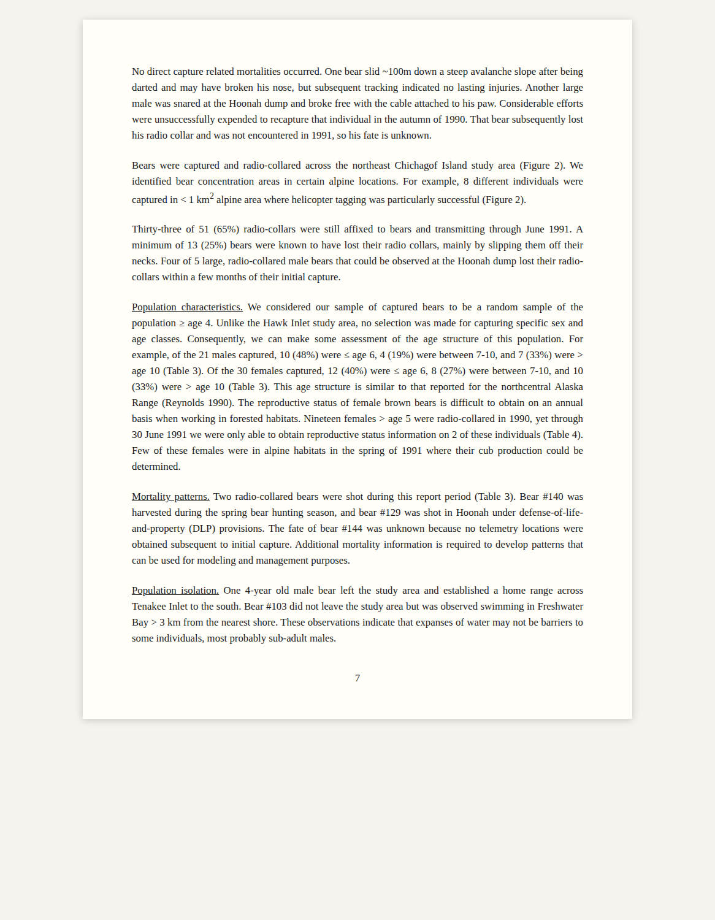No direct capture related mortalities occurred. One bear slid ~100m down a steep avalanche slope after being darted and may have broken his nose, but subsequent tracking indicated no lasting injuries. Another large male was snared at the Hoonah dump and broke free with the cable attached to his paw. Considerable efforts were unsuccessfully expended to recapture that individual in the autumn of 1990. That bear subsequently lost his radio collar and was not encountered in 1991, so his fate is unknown.
Bears were captured and radio-collared across the northeast Chichagof Island study area (Figure 2). We identified bear concentration areas in certain alpine locations. For example, 8 different individuals were captured in < 1 km2 alpine area where helicopter tagging was particularly successful (Figure 2).
Thirty-three of 51 (65%) radio-collars were still affixed to bears and transmitting through June 1991. A minimum of 13 (25%) bears were known to have lost their radio collars, mainly by slipping them off their necks. Four of 5 large, radio-collared male bears that could be observed at the Hoonah dump lost their radio-collars within a few months of their initial capture.
Population characteristics. We considered our sample of captured bears to be a random sample of the population ≥ age 4. Unlike the Hawk Inlet study area, no selection was made for capturing specific sex and age classes. Consequently, we can make some assessment of the age structure of this population. For example, of the 21 males captured, 10 (48%) were ≤ age 6, 4 (19%) were between 7-10, and 7 (33%) were > age 10 (Table 3). Of the 30 females captured, 12 (40%) were ≤ age 6, 8 (27%) were between 7-10, and 10 (33%) were > age 10 (Table 3). This age structure is similar to that reported for the northcentral Alaska Range (Reynolds 1990). The reproductive status of female brown bears is difficult to obtain on an annual basis when working in forested habitats. Nineteen females > age 5 were radio-collared in 1990, yet through 30 June 1991 we were only able to obtain reproductive status information on 2 of these individuals (Table 4). Few of these females were in alpine habitats in the spring of 1991 where their cub production could be determined.
Mortality patterns. Two radio-collared bears were shot during this report period (Table 3). Bear #140 was harvested during the spring bear hunting season, and bear #129 was shot in Hoonah under defense-of-life-and-property (DLP) provisions. The fate of bear #144 was unknown because no telemetry locations were obtained subsequent to initial capture. Additional mortality information is required to develop patterns that can be used for modeling and management purposes.
Population isolation. One 4-year old male bear left the study area and established a home range across Tenakee Inlet to the south. Bear #103 did not leave the study area but was observed swimming in Freshwater Bay > 3 km from the nearest shore. These observations indicate that expanses of water may not be barriers to some individuals, most probably sub-adult males.
7